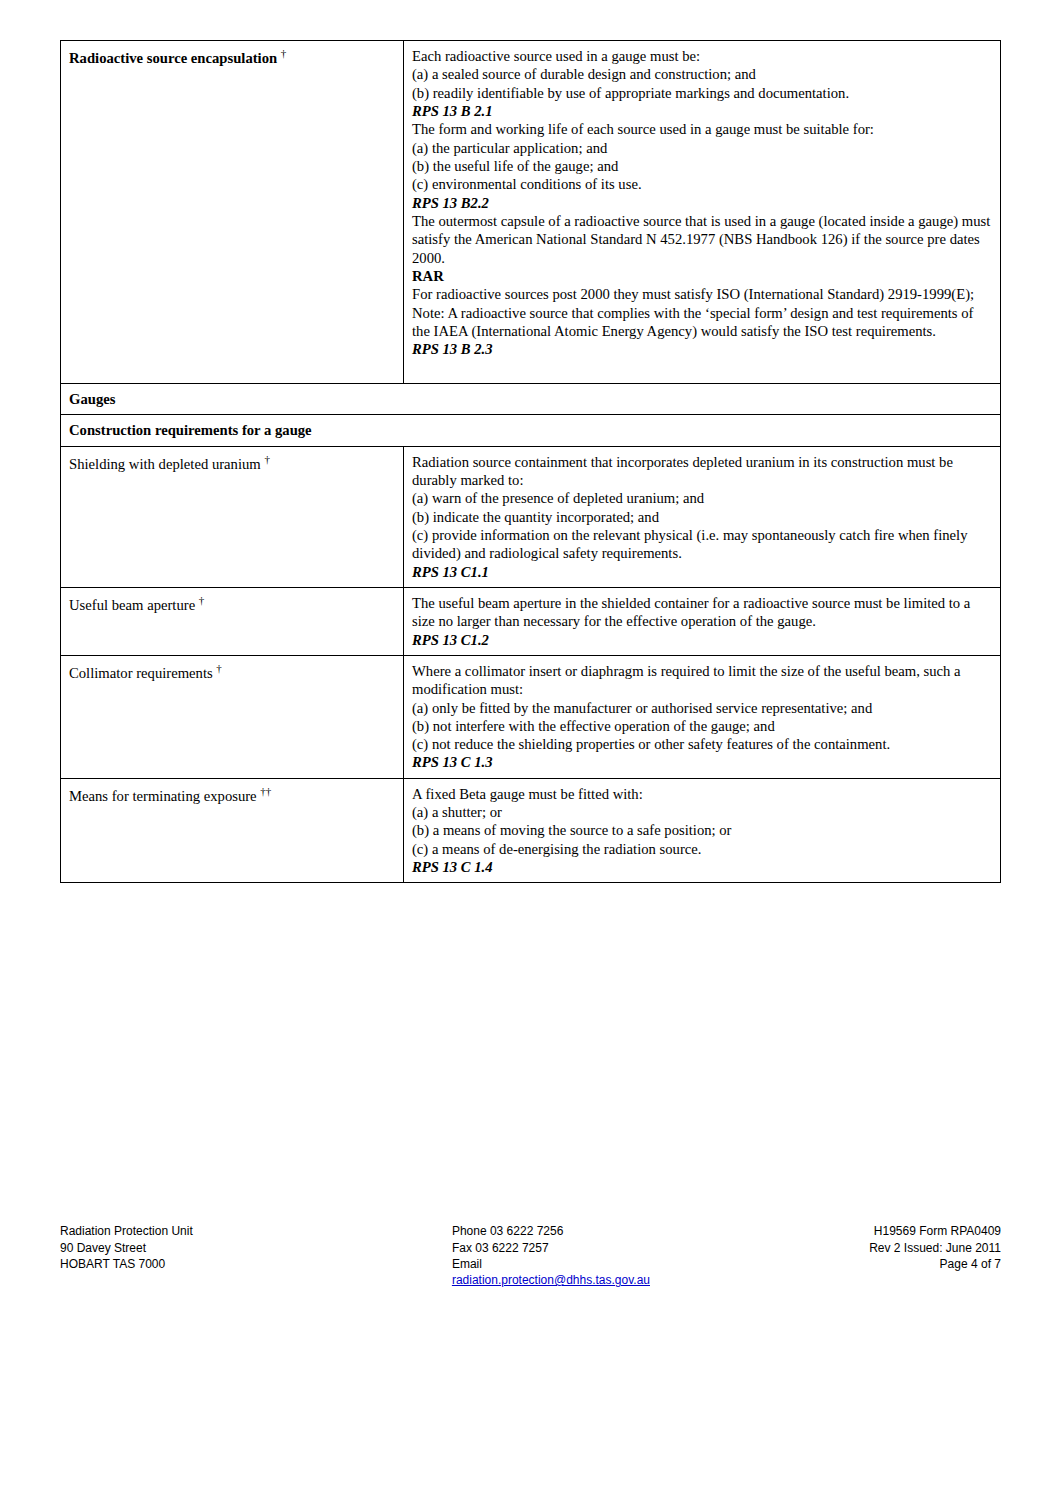| Radioactive source encapsulation † | Each radioactive source used in a gauge must be: (a) a sealed source of durable design and construction; and (b) readily identifiable by use of appropriate markings and documentation. RPS 13 B 2.1 The form and working life of each source used in a gauge must be suitable for: (a) the particular application; and (b) the useful life of the gauge; and (c) environmental conditions of its use. RPS 13 B2.2 The outermost capsule of a radioactive source that is used in a gauge (located inside a gauge) must satisfy the American National Standard N 452.1977 (NBS Handbook 126) if the source pre dates 2000. RAR For radioactive sources post 2000 they must satisfy ISO (International Standard) 2919-1999(E); Note: A radioactive source that complies with the ‘special form’ design and test requirements of the IAEA (International Atomic Energy Agency) would satisfy the ISO test requirements. RPS 13 B 2.3 |
| Gauges |
| Construction requirements for a gauge |
| Shielding with depleted uranium † | Radiation source containment that incorporates depleted uranium in its construction must be durably marked to: (a) warn of the presence of depleted uranium; and (b) indicate the quantity incorporated; and (c) provide information on the relevant physical (i.e. may spontaneously catch fire when finely divided) and radiological safety requirements. RPS 13 C1.1 |
| Useful beam aperture † | The useful beam aperture in the shielded container for a radioactive source must be limited to a size no larger than necessary for the effective operation of the gauge. RPS 13 C1.2 |
| Collimator requirements † | Where a collimator insert or diaphragm is required to limit the size of the useful beam, such a modification must: (a) only be fitted by the manufacturer or authorised service representative; and (b) not interfere with the effective operation of the gauge; and (c) not reduce the shielding properties or other safety features of the containment. RPS 13 C 1.3 |
| Means for terminating exposure † † | A fixed Beta gauge must be fitted with: (a) a shutter; or (b) a means of moving the source to a safe position; or (c) a means of de-energising the radiation source. RPS 13 C 1.4 |
Radiation Protection Unit
90 Davey Street
HOBART TAS 7000
Phone 03 6222 7256
Fax 03 6222 7257
Email
radiation.protection@dhhs.tas.gov.au
H19569 Form RPA0409
Rev 2 Issued: June 2011
Page 4 of 7